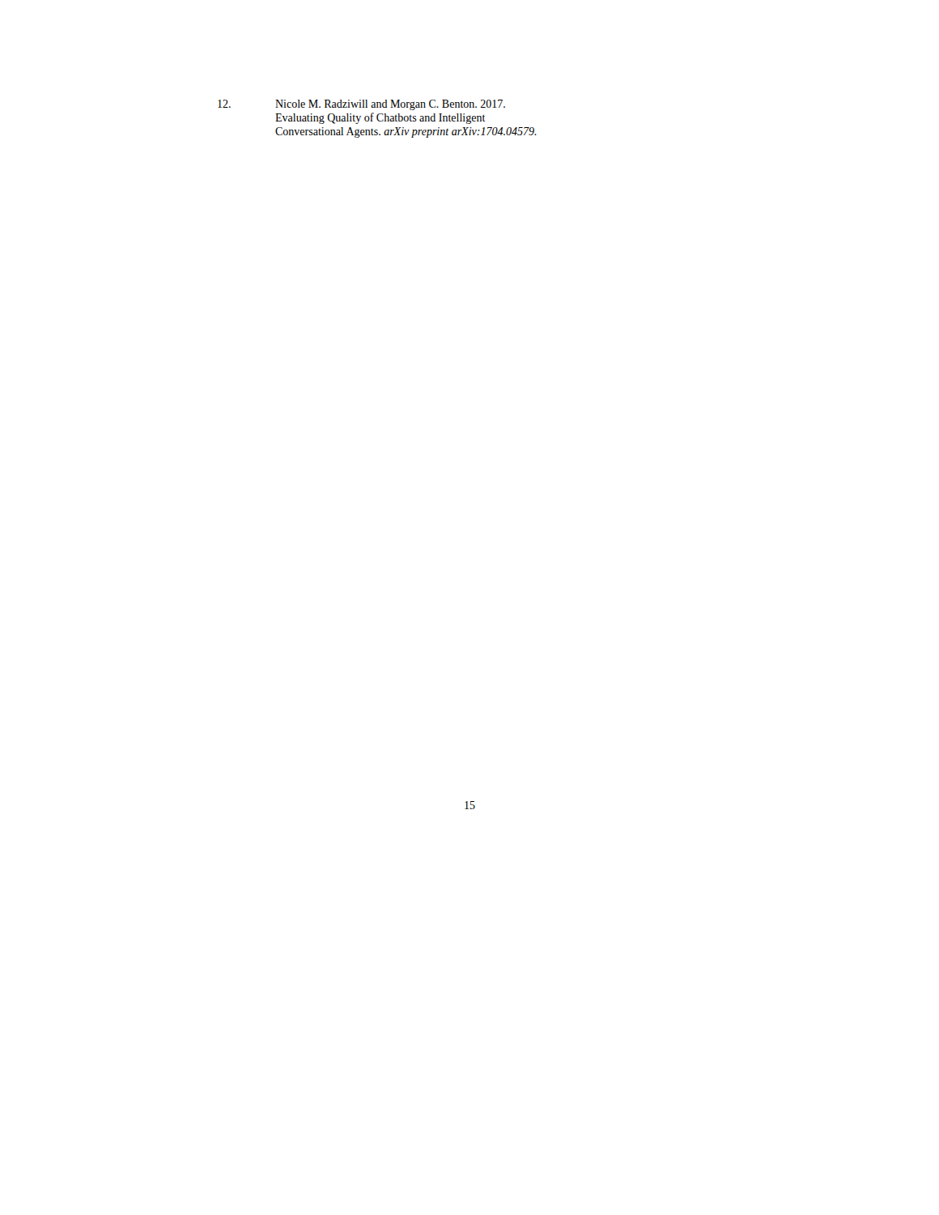12. Nicole M. Radziwill and Morgan C. Benton. 2017. Evaluating Quality of Chatbots and Intelligent Conversational Agents. arXiv preprint arXiv:1704.04579.
15